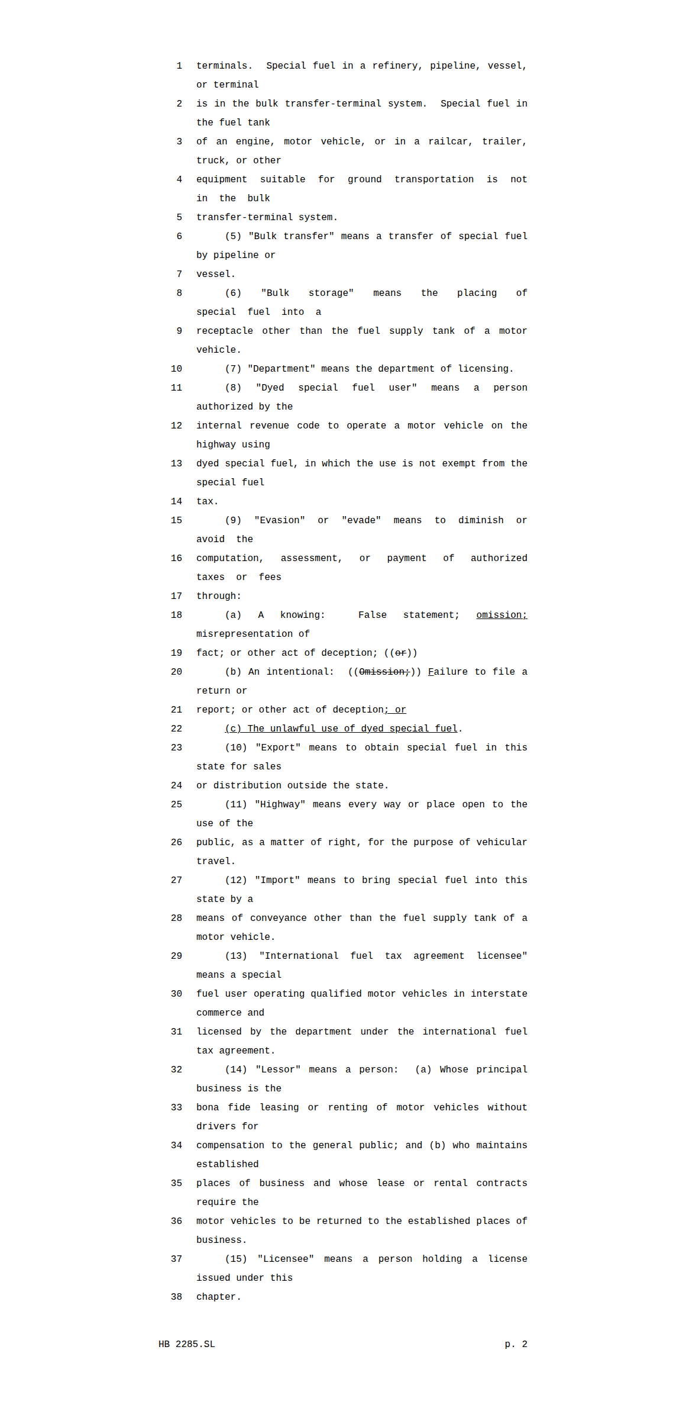1 terminals. Special fuel in a refinery, pipeline, vessel, or terminal
2 is in the bulk transfer-terminal system. Special fuel in the fuel tank
3 of an engine, motor vehicle, or in a railcar, trailer, truck, or other
4 equipment suitable for ground transportation is not in the bulk
5 transfer-terminal system.
6 (5) "Bulk transfer" means a transfer of special fuel by pipeline or
7 vessel.
8 (6) "Bulk storage" means the placing of special fuel into a
9 receptacle other than the fuel supply tank of a motor vehicle.
10 (7) "Department" means the department of licensing.
11 (8) "Dyed special fuel user" means a person authorized by the
12 internal revenue code to operate a motor vehicle on the highway using
13 dyed special fuel, in which the use is not exempt from the special fuel
14 tax.
15 (9) "Evasion" or "evade" means to diminish or avoid the
16 computation, assessment, or payment of authorized taxes or fees
17 through:
18 (a) A knowing: False statement; omission; misrepresentation of
19 fact; or other act of deception; ((or))
20 (b) An intentional: ((Omission;)) Failure to file a return or
21 report; or other act of deception; or
22 (c) The unlawful use of dyed special fuel.
23 (10) "Export" means to obtain special fuel in this state for sales
24 or distribution outside the state.
25 (11) "Highway" means every way or place open to the use of the
26 public, as a matter of right, for the purpose of vehicular travel.
27 (12) "Import" means to bring special fuel into this state by a
28 means of conveyance other than the fuel supply tank of a motor vehicle.
29 (13) "International fuel tax agreement licensee" means a special
30 fuel user operating qualified motor vehicles in interstate commerce and
31 licensed by the department under the international fuel tax agreement.
32 (14) "Lessor" means a person: (a) Whose principal business is the
33 bona fide leasing or renting of motor vehicles without drivers for
34 compensation to the general public; and (b) who maintains established
35 places of business and whose lease or rental contracts require the
36 motor vehicles to be returned to the established places of business.
37 (15) "Licensee" means a person holding a license issued under this
38 chapter.
HB 2285.SL p. 2